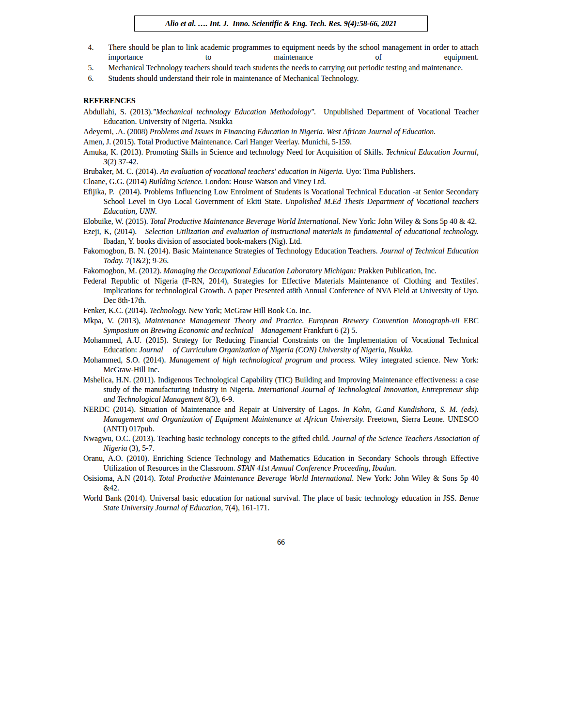Alio et al. …. Int. J. Inno. Scientific & Eng. Tech. Res. 9(4):58-66, 2021
4. There should be plan to link academic programmes to equipment needs by the school management in order to attach importance to maintenance of equipment.
5. Mechanical Technology teachers should teach students the needs to carrying out periodic testing and maintenance.
6. Students should understand their role in maintenance of Mechanical Technology.
REFERENCES
Abdullahi, S. (2013)."Mechanical technology Education Methodology". Unpublished Department of Vocational Teacher Education. University of Nigeria. Nsukka
Adeyemi, .A. (2008) Problems and Issues in Financing Education in Nigeria. West African Journal of Education.
Amen, J. (2015). Total Productive Maintenance. Carl Hanger Veerlay. Munichi, 5-159.
Amuka, K. (2013). Promoting Skills in Science and technology Need for Acquisition of Skills. Technical Education Journal, 3(2) 37-42.
Brubaker, M. C. (2014). An evaluation of vocational teachers' education in Nigeria. Uyo: Tima Publishers.
Cloane, G.G. (2014) Building Science. London: House Watson and Viney Ltd.
Efijika, P. (2014). Problems Influencing Low Enrolment of Students is Vocational Technical Education -at Senior Secondary School Level in Oyo Local Government of Ekiti State. Unpolished M.Ed Thesis Department of Vocational teachers Education, UNN.
Elobuike, W. (2015). Total Productive Maintenance Beverage World International. New York: John Wiley & Sons 5p 40 & 42.
Ezeji, K, (2014). Selection Utilization and evaluation of instructional materials in fundamental of educational technology. Ibadan, Y. books division of associated book-makers (Nig). Ltd.
Fakomogbon, B. N. (2014). Basic Maintenance Strategies of Technology Education Teachers. Journal of Technical Education Today. 7(1&2); 9-26.
Fakomogbon, M. (2012). Managing the Occupational Education Laboratory Michigan: Prakken Publication, Inc.
Federal Republic of Nigeria (F-RN, 2014), Strategies for Effective Materials Maintenance of Clothing and Textiles'. Implications for technological Growth. A paper Presented at8th Annual Conference of NVA Field at University of Uyo. Dec 8th-17th.
Fenker, K.C. (2014). Technology. New York; McGraw Hill Book Co. Inc.
Mkpa, V. (2013), Maintenance Management Theory and Practice. European Brewery Convention Monograph-vii EBC Symposium on Brewing Economic and technical Management Frankfurt 6 (2) 5.
Mohammed, A.U. (2015). Strategy for Reducing Financial Constraints on the Implementation of Vocational Technical Education: Journal of Curriculum Organization of Nigeria (CON) University of Nigeria, Nsukka.
Mohammed, S.O. (2014). Management of high technological program and process. Wiley integrated science. New York: McGraw-Hill Inc.
Mshelica, H.N. (2011). Indigenous Technological Capability (TIC) Building and Improving Maintenance effectiveness: a case study of the manufacturing industry in Nigeria. International Journal of Technological Innovation, Entrepreneur ship and Technological Management 8(3), 6-9.
NERDC (2014). Situation of Maintenance and Repair at University of Lagos. In Kohn, G.and Kundishora, S. M. (eds). Management and Organization of Equipment Maintenance at African University. Freetown, Sierra Leone. UNESCO (ANTI) 017pub.
Nwagwu, O.C. (2013). Teaching basic technology concepts to the gifted child. Journal of the Science Teachers Association of Nigeria (3), 5-7.
Oranu, A.O. (2010). Enriching Science Technology and Mathematics Education in Secondary Schools through Effective Utilization of Resources in the Classroom. STAN 41st Annual Conference Proceeding, Ibadan.
Osisioma, A.N (2014). Total Productive Maintenance Beverage World International. New York: John Wiley & Sons 5p 40 &42.
World Bank (2014). Universal basic education for national survival. The place of basic technology education in JSS. Benue State University Journal of Education, 7(4), 161-171.
66